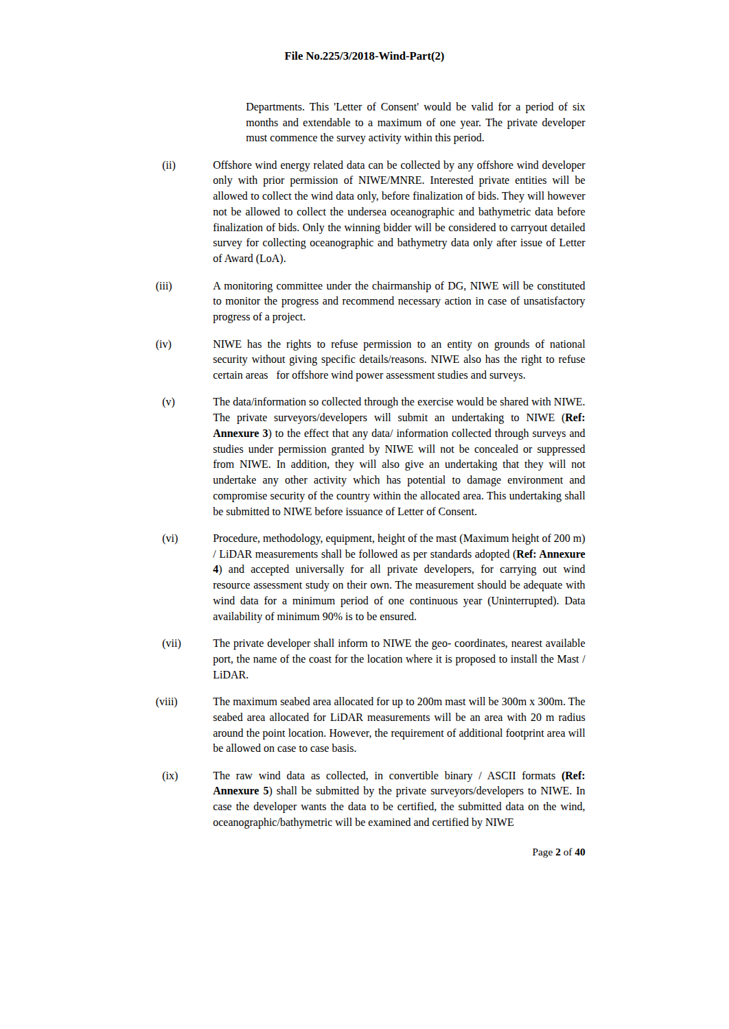File No.225/3/2018-Wind-Part(2)
Departments. This 'Letter of Consent' would be valid for a period of six months and extendable to a maximum of one year. The private developer must commence the survey activity within this period.
(ii)
Offshore wind energy related data can be collected by any offshore wind developer only with prior permission of NIWE/MNRE. Interested private entities will be allowed to collect the wind data only, before finalization of bids. They will however not be allowed to collect the undersea oceanographic and bathymetric data before finalization of bids. Only the winning bidder will be considered to carryout detailed survey for collecting oceanographic and bathymetry data only after issue of Letter of Award (LoA).
(iii)
A monitoring committee under the chairmanship of DG, NIWE will be constituted to monitor the progress and recommend necessary action in case of unsatisfactory progress of a project.
(iv)
NIWE has the rights to refuse permission to an entity on grounds of national security without giving specific details/reasons. NIWE also has the right to refuse certain areas for offshore wind power assessment studies and surveys.
(v)
The data/information so collected through the exercise would be shared with NIWE. The private surveyors/developers will submit an undertaking to NIWE (Ref: Annexure 3) to the effect that any data/ information collected through surveys and studies under permission granted by NIWE will not be concealed or suppressed from NIWE. In addition, they will also give an undertaking that they will not undertake any other activity which has potential to damage environment and compromise security of the country within the allocated area. This undertaking shall be submitted to NIWE before issuance of Letter of Consent.
(vi)
Procedure, methodology, equipment, height of the mast (Maximum height of 200 m) / LiDAR measurements shall be followed as per standards adopted (Ref: Annexure 4) and accepted universally for all private developers, for carrying out wind resource assessment study on their own. The measurement should be adequate with wind data for a minimum period of one continuous year (Uninterrupted). Data availability of minimum 90% is to be ensured.
(vii)
The private developer shall inform to NIWE the geo- coordinates, nearest available port, the name of the coast for the location where it is proposed to install the Mast / LiDAR.
(viii)
The maximum seabed area allocated for up to 200m mast will be 300m x 300m. The seabed area allocated for LiDAR measurements will be an area with 20 m radius around the point location. However, the requirement of additional footprint area will be allowed on case to case basis.
(ix)
The raw wind data as collected, in convertible binary / ASCII formats (Ref: Annexure 5) shall be submitted by the private surveyors/developers to NIWE. In case the developer wants the data to be certified, the submitted data on the wind, oceanographic/bathymetric will be examined and certified by NIWE
Page 2 of 40